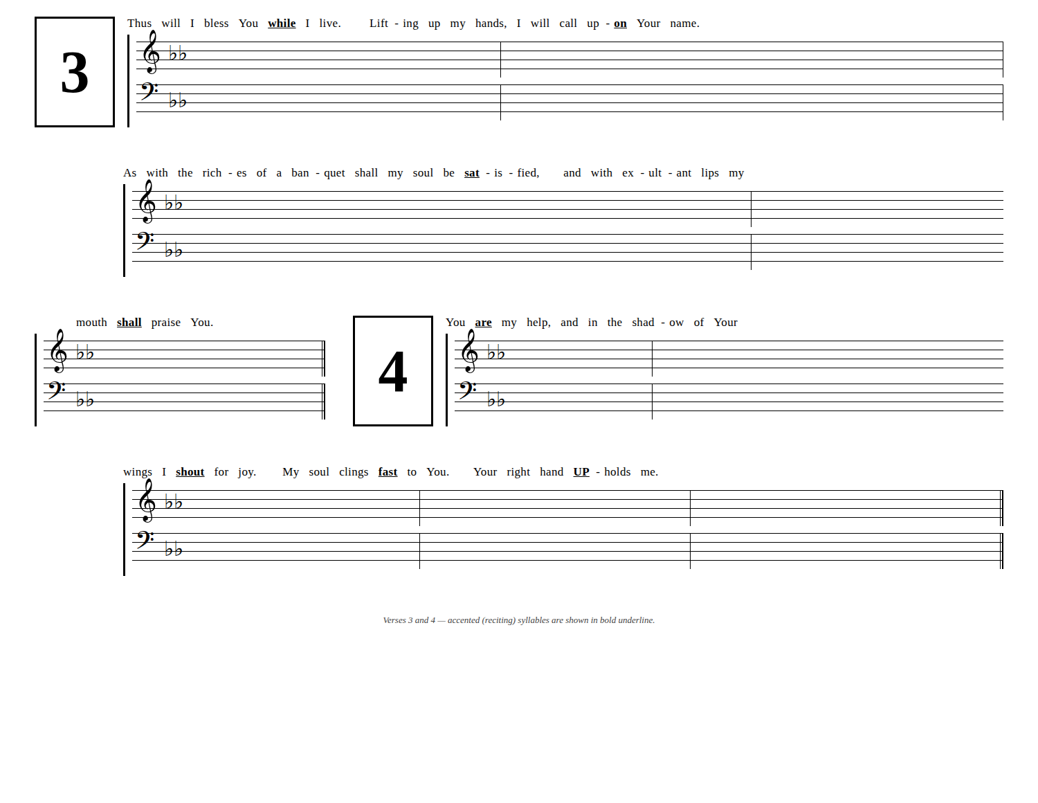3
Thus will I bless You while I live. Lift-ing up my hands, I will call up-on Your name.
𝄞 ♭♭
𝄢 ♭♭
As with the rich-es of a ban-quet shall my soul be sat-is-fied, and with ex-ult-ant lips my
𝄞 ♭♭
𝄢 ♭♭
============ SYSTEM 3 : end of verse 3 + start of verse 4 ============
mouth shall praise You.
𝄞 ♭♭
𝄢 ♭♭
4
You are my help, and in the shad-ow of Your
𝄞 ♭♭
𝄢 ♭♭
wings I shout for joy. My soul clings fast to You. Your right hand UP-holds me.
𝄞 ♭♭
𝄢 ♭♭
Verses 3 and 4 — accented (reciting) syllables are shown in bold underline.